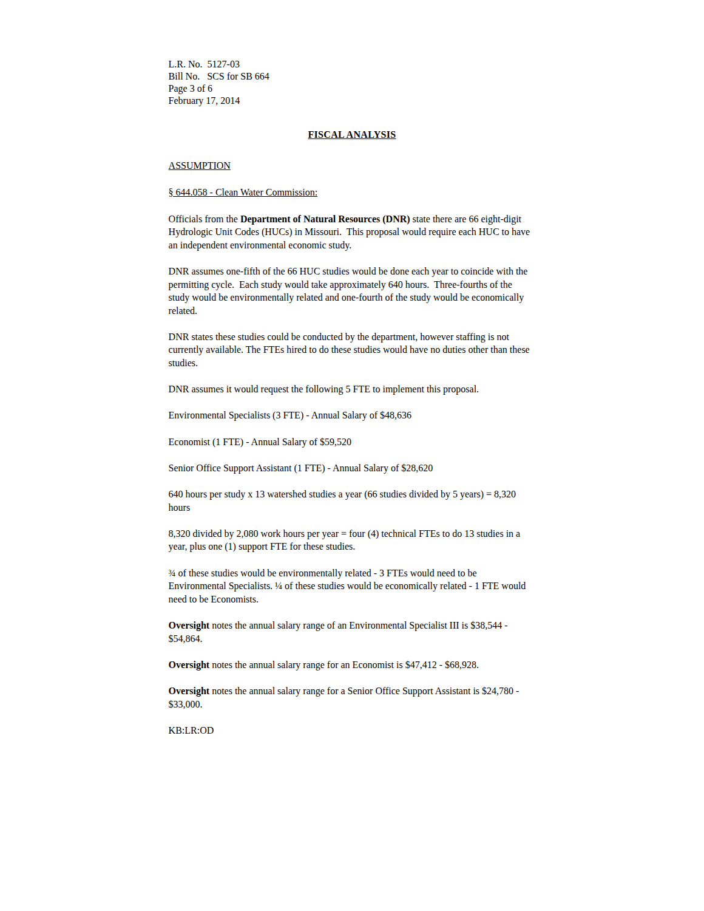L.R. No. 5127-03
Bill No. SCS for SB 664
Page 3 of 6
February 17, 2014
FISCAL ANALYSIS
ASSUMPTION
§ 644.058 - Clean Water Commission:
Officials from the Department of Natural Resources (DNR) state there are 66 eight-digit Hydrologic Unit Codes (HUCs) in Missouri. This proposal would require each HUC to have an independent environmental economic study.
DNR assumes one-fifth of the 66 HUC studies would be done each year to coincide with the permitting cycle. Each study would take approximately 640 hours. Three-fourths of the study would be environmentally related and one-fourth of the study would be economically related.
DNR states these studies could be conducted by the department, however staffing is not currently available. The FTEs hired to do these studies would have no duties other than these studies.
DNR assumes it would request the following 5 FTE to implement this proposal.
Environmental Specialists (3 FTE) - Annual Salary of $48,636
Economist (1 FTE) - Annual Salary of $59,520
Senior Office Support Assistant (1 FTE) - Annual Salary of $28,620
640 hours per study x 13 watershed studies a year (66 studies divided by 5 years) = 8,320 hours
8,320 divided by 2,080 work hours per year = four (4) technical FTEs to do 13 studies in a year, plus one (1) support FTE for these studies.
¾ of these studies would be environmentally related - 3 FTEs would need to be Environmental Specialists. ¼ of these studies would be economically related - 1 FTE would need to be Economists.
Oversight notes the annual salary range of an Environmental Specialist III is $38,544 - $54,864.
Oversight notes the annual salary range for an Economist is $47,412 - $68,928.
Oversight notes the annual salary range for a Senior Office Support Assistant is $24,780 - $33,000.
KB:LR:OD